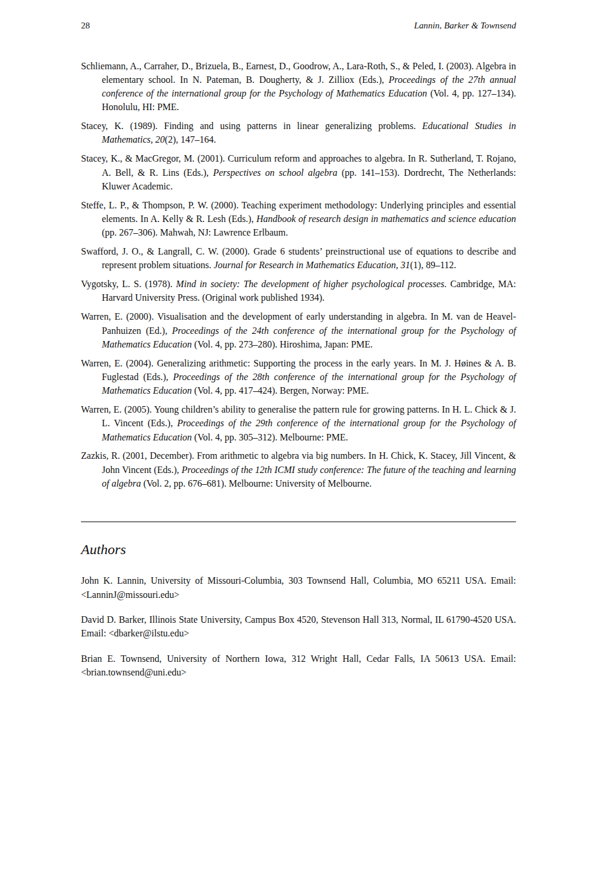28 Lannin, Barker & Townsend
Schliemann, A., Carraher, D., Brizuela, B., Earnest, D., Goodrow, A., Lara-Roth, S., & Peled, I. (2003). Algebra in elementary school. In N. Pateman, B. Dougherty, & J. Zilliox (Eds.), Proceedings of the 27th annual conference of the international group for the Psychology of Mathematics Education (Vol. 4, pp. 127–134). Honolulu, HI: PME.
Stacey, K. (1989). Finding and using patterns in linear generalizing problems. Educational Studies in Mathematics, 20(2), 147–164.
Stacey, K., & MacGregor, M. (2001). Curriculum reform and approaches to algebra. In R. Sutherland, T. Rojano, A. Bell, & R. Lins (Eds.), Perspectives on school algebra (pp. 141–153). Dordrecht, The Netherlands: Kluwer Academic.
Steffe, L. P., & Thompson, P. W. (2000). Teaching experiment methodology: Underlying principles and essential elements. In A. Kelly & R. Lesh (Eds.), Handbook of research design in mathematics and science education (pp. 267–306). Mahwah, NJ: Lawrence Erlbaum.
Swafford, J. O., & Langrall, C. W. (2000). Grade 6 students’ preinstructional use of equations to describe and represent problem situations. Journal for Research in Mathematics Education, 31(1), 89–112.
Vygotsky, L. S. (1978). Mind in society: The development of higher psychological processes. Cambridge, MA: Harvard University Press. (Original work published 1934).
Warren, E. (2000). Visualisation and the development of early understanding in algebra. In M. van de Heavel-Panhuizen (Ed.), Proceedings of the 24th conference of the international group for the Psychology of Mathematics Education (Vol. 4, pp. 273–280). Hiroshima, Japan: PME.
Warren, E. (2004). Generalizing arithmetic: Supporting the process in the early years. In M. J. Høines & A. B. Fuglestad (Eds.), Proceedings of the 28th conference of the international group for the Psychology of Mathematics Education (Vol. 4, pp. 417–424). Bergen, Norway: PME.
Warren, E. (2005). Young children’s ability to generalise the pattern rule for growing patterns. In H. L. Chick & J. L. Vincent (Eds.), Proceedings of the 29th conference of the international group for the Psychology of Mathematics Education (Vol. 4, pp. 305–312). Melbourne: PME.
Zazkis, R. (2001, December). From arithmetic to algebra via big numbers. In H. Chick, K. Stacey, Jill Vincent, & John Vincent (Eds.), Proceedings of the 12th ICMI study conference: The future of the teaching and learning of algebra (Vol. 2, pp. 676–681). Melbourne: University of Melbourne.
Authors
John K. Lannin, University of Missouri-Columbia, 303 Townsend Hall, Columbia, MO 65211 USA. Email: <LanninJ@missouri.edu>
David D. Barker, Illinois State University, Campus Box 4520, Stevenson Hall 313, Normal, IL 61790-4520 USA. Email: <dbarker@ilstu.edu>
Brian E. Townsend, University of Northern Iowa, 312 Wright Hall, Cedar Falls, IA 50613 USA. Email: <brian.townsend@uni.edu>